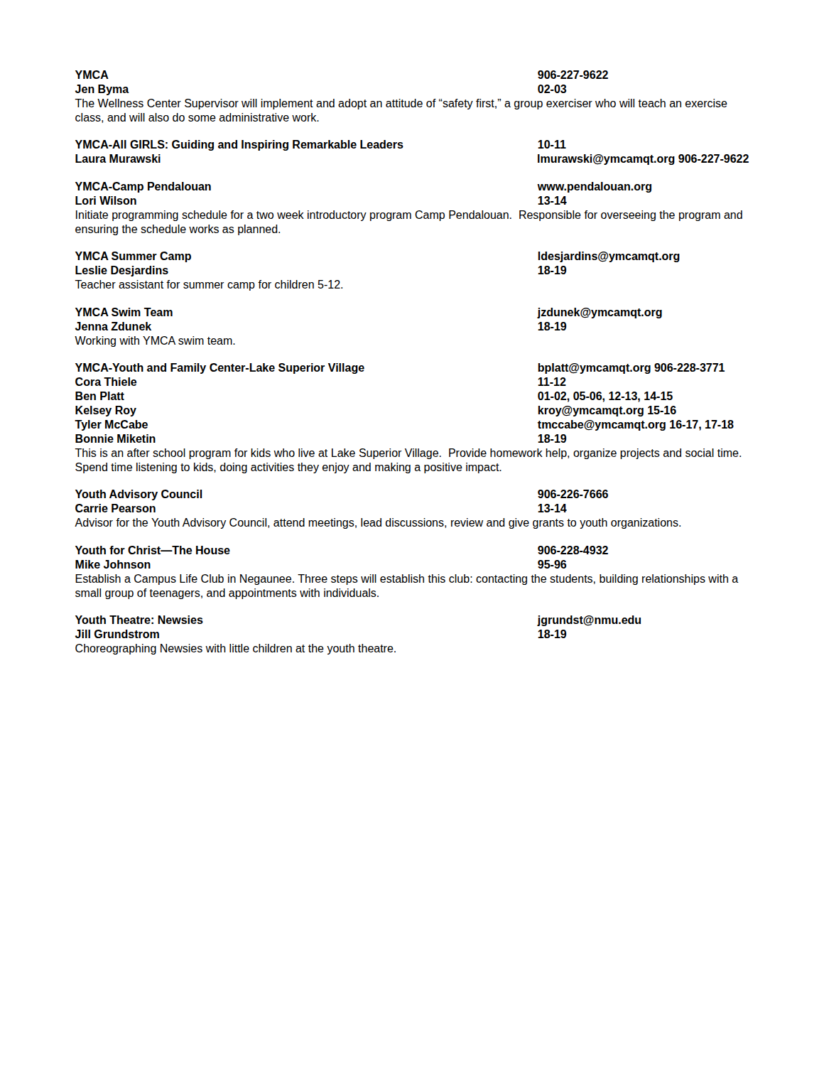YMCA 906-227-9622
Jen Byma 02-03
The Wellness Center Supervisor will implement and adopt an attitude of “safety first,” a group exerciser who will teach an exercise class, and will also do some administrative work.
YMCA-All GIRLS: Guiding and Inspiring Remarkable Leaders 10-11
Laura Murawski lmurawski@ymcamqt.org 906-227-9622
YMCA-Camp Pendalouan www.pendalouan.org
Lori Wilson 13-14
Initiate programming schedule for a two week introductory program Camp Pendalouan. Responsible for overseeing the program and ensuring the schedule works as planned.
YMCA Summer Camp ldesjardins@ymcamqt.org
Leslie Desjardins 18-19
Teacher assistant for summer camp for children 5-12.
YMCA Swim Team jzdunek@ymcamqt.org
Jenna Zdunek 18-19
Working with YMCA swim team.
YMCA-Youth and Family Center-Lake Superior Village bplatt@ymcamqt.org 906-228-3771
Cora Thiele 11-12
Ben Platt 01-02, 05-06, 12-13, 14-15
Kelsey Roy kroy@ymcamqt.org 15-16
Tyler McCabe tmccabe@ymcamqt.org 16-17, 17-18
Bonnie Miketin 18-19
This is an after school program for kids who live at Lake Superior Village. Provide homework help, organize projects and social time. Spend time listening to kids, doing activities they enjoy and making a positive impact.
Youth Advisory Council 906-226-7666
Carrie Pearson 13-14
Advisor for the Youth Advisory Council, attend meetings, lead discussions, review and give grants to youth organizations.
Youth for Christ—The House 906-228-4932
Mike Johnson 95-96
Establish a Campus Life Club in Negaunee. Three steps will establish this club: contacting the students, building relationships with a small group of teenagers, and appointments with individuals.
Youth Theatre: Newsies jgrundst@nmu.edu
Jill Grundstrom 18-19
Choreographing Newsies with little children at the youth theatre.